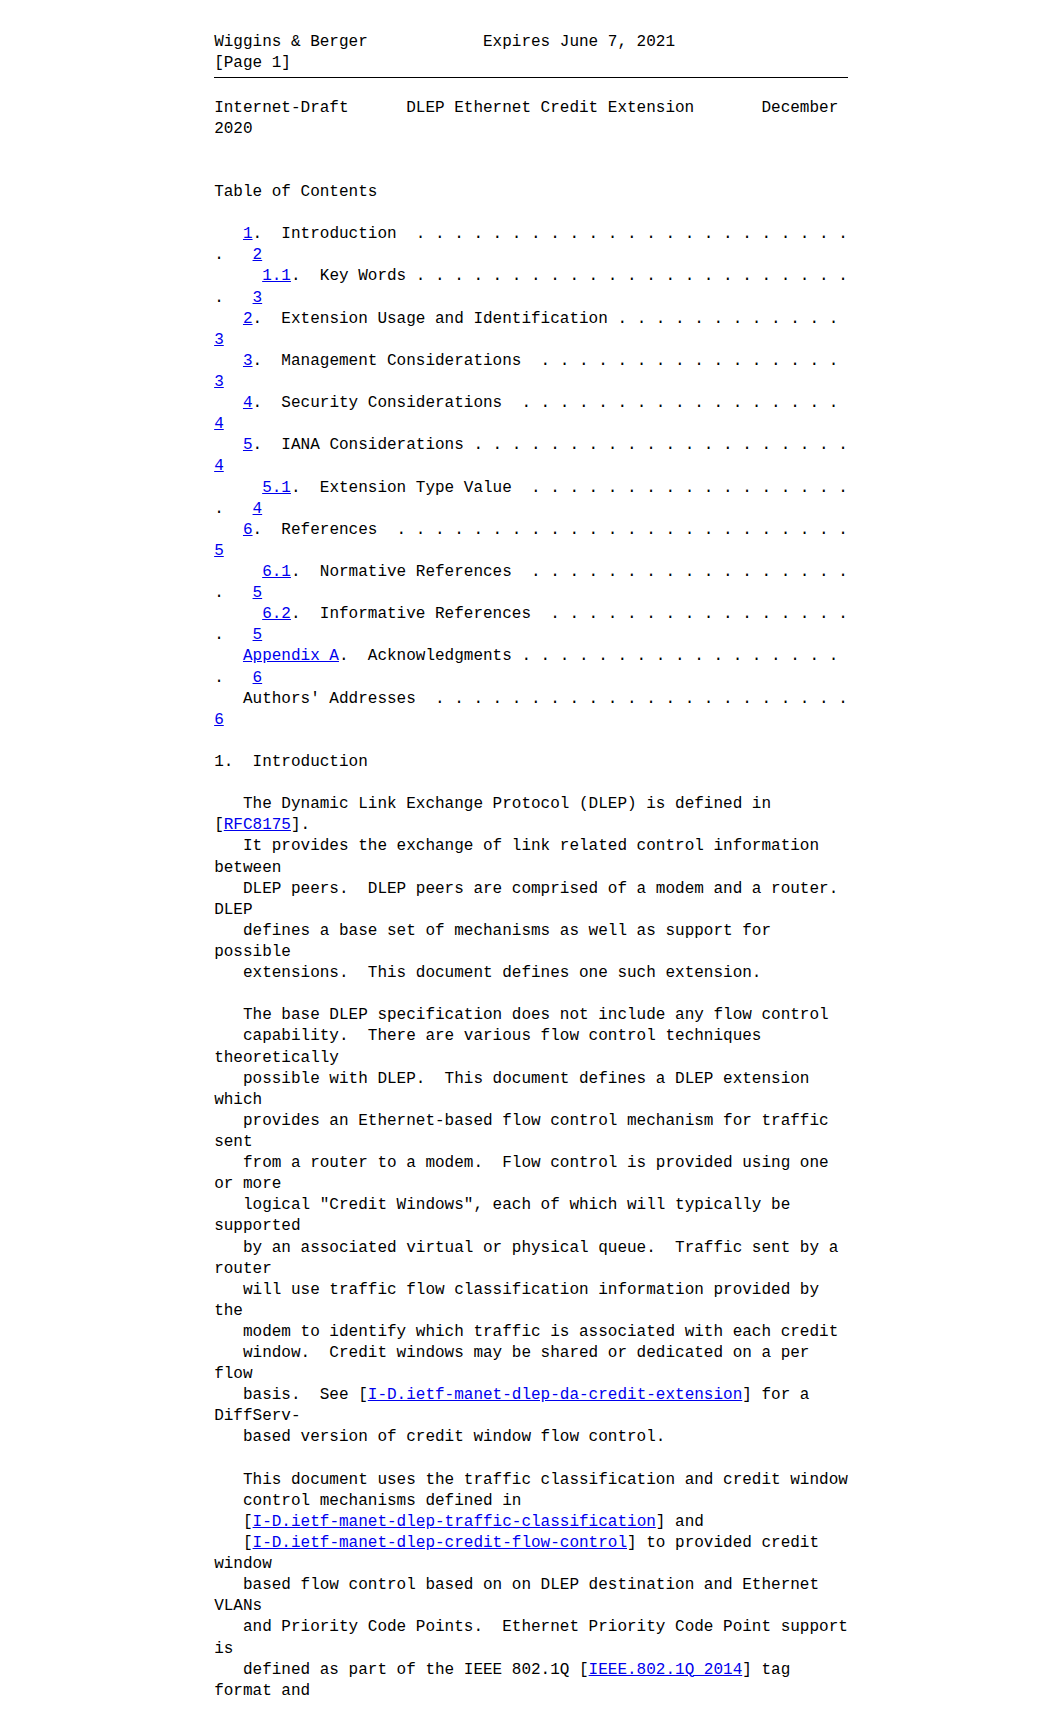Wiggins & Berger            Expires June 7, 2021                [Page 1]
Internet-Draft      DLEP Ethernet Credit Extension       December 2020


Table of Contents

   1.  Introduction  . . . . . . . . . . . . . . . . . . . . . . . .   2
     1.1.  Key Words . . . . . . . . . . . . . . . . . . . . . . . .   3
   2.  Extension Usage and Identification . . . . . . . . . . . .   3
   3.  Management Considerations  . . . . . . . . . . . . . . . .   3
   4.  Security Considerations  . . . . . . . . . . . . . . . . .   4
   5.  IANA Considerations . . . . . . . . . . . . . . . . . . . .   4
     5.1.  Extension Type Value  . . . . . . . . . . . . . . . . . .   4
   6.  References  . . . . . . . . . . . . . . . . . . . . . . . .   5
     6.1.  Normative References  . . . . . . . . . . . . . . . . . .   5
     6.2.  Informative References  . . . . . . . . . . . . . . . . .   5
   Appendix A.  Acknowledgments . . . . . . . . . . . . . . . . . .   6
   Authors' Addresses  . . . . . . . . . . . . . . . . . . . . . .   6

 1.  Introduction

   The Dynamic Link Exchange Protocol (DLEP) is defined in [RFC8175].
   It provides the exchange of link related control information between
   DLEP peers.  DLEP peers are comprised of a modem and a router.  DLEP
   defines a base set of mechanisms as well as support for possible
   extensions.  This document defines one such extension.

   The base DLEP specification does not include any flow control
   capability.  There are various flow control techniques theoretically
   possible with DLEP.  This document defines a DLEP extension which
   provides an Ethernet-based flow control mechanism for traffic sent
   from a router to a modem.  Flow control is provided using one or more
   logical "Credit Windows", each of which will typically be supported
   by an associated virtual or physical queue.  Traffic sent by a router
   will use traffic flow classification information provided by the
   modem to identify which traffic is associated with each credit
   window.  Credit windows may be shared or dedicated on a per flow
   basis.  See [I-D.ietf-manet-dlep-da-credit-extension] for a DiffServ-
   based version of credit window flow control.

   This document uses the traffic classification and credit window
   control mechanisms defined in
   [I-D.ietf-manet-dlep-traffic-classification] and
   [I-D.ietf-manet-dlep-credit-flow-control] to provided credit window
   based flow control based on on DLEP destination and Ethernet VLANs
   and Priority Code Points.  Ethernet Priority Code Point support is
   defined as part of the IEEE 802.1Q [IEEE.802.1Q_2014] tag format and